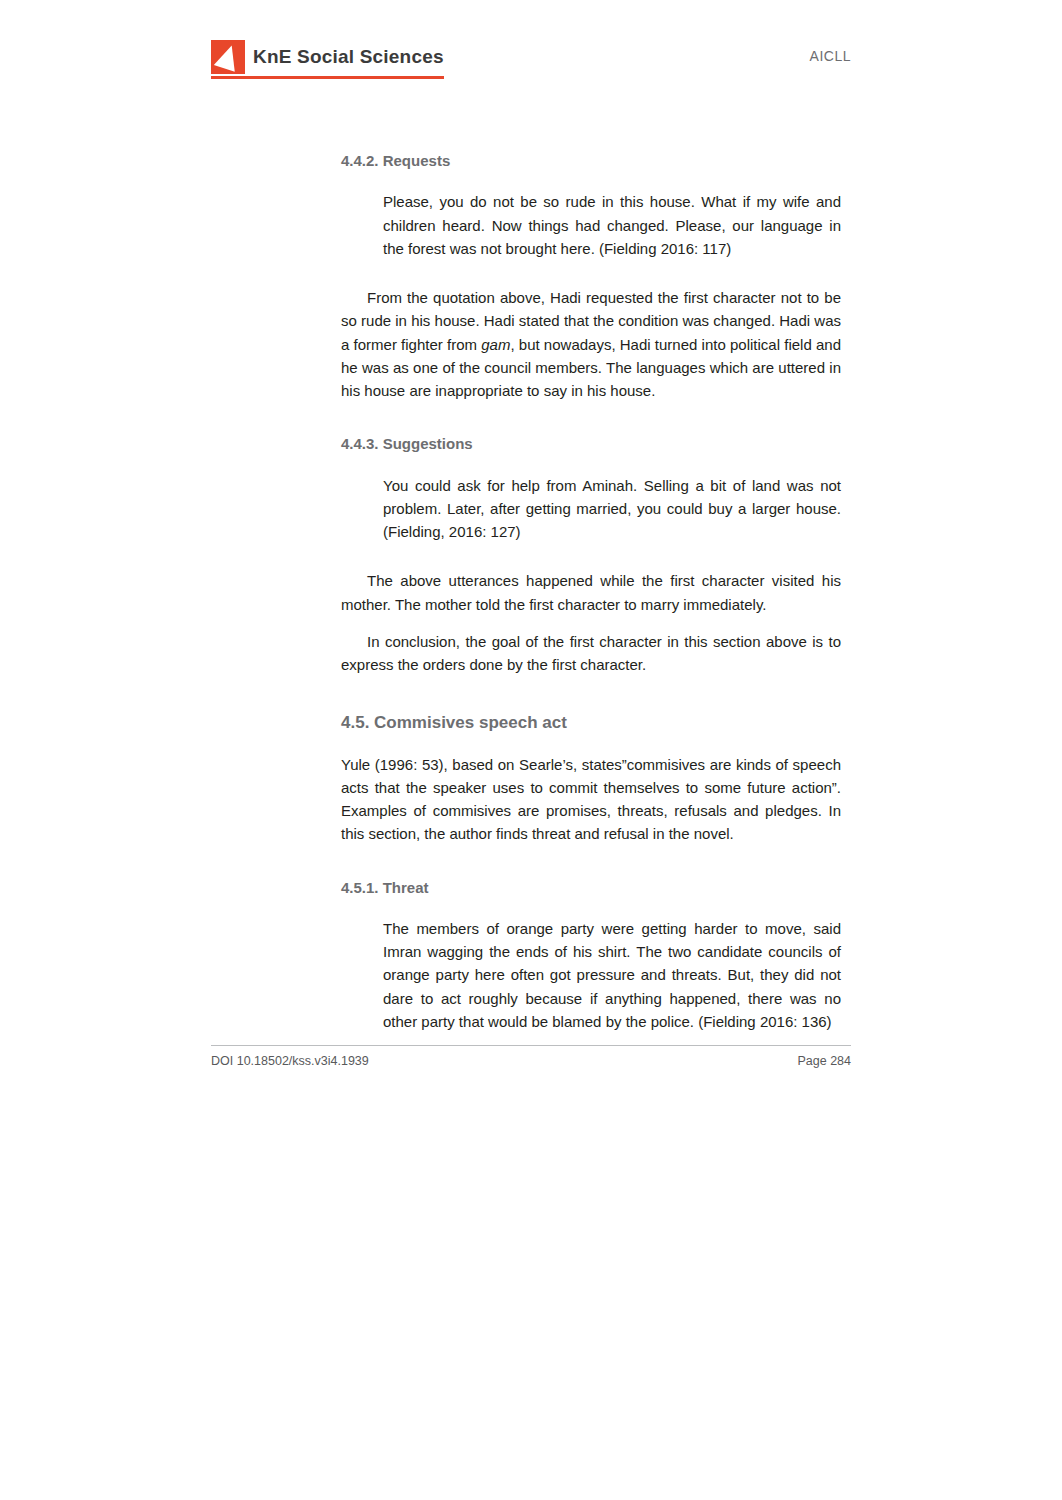KnE Social Sciences
AICLL
4.4.2. Requests
Please, you do not be so rude in this house. What if my wife and children heard. Now things had changed. Please, our language in the forest was not brought here. (Fielding 2016: 117)
From the quotation above, Hadi requested the first character not to be so rude in his house. Hadi stated that the condition was changed. Hadi was a former fighter from gam, but nowadays, Hadi turned into political field and he was as one of the council members. The languages which are uttered in his house are inappropriate to say in his house.
4.4.3. Suggestions
You could ask for help from Aminah. Selling a bit of land was not problem. Later, after getting married, you could buy a larger house. (Fielding, 2016: 127)
The above utterances happened while the first character visited his mother. The mother told the first character to marry immediately.
In conclusion, the goal of the first character in this section above is to express the orders done by the first character.
4.5. Commisives speech act
Yule (1996: 53), based on Searle’s, states”commisives are kinds of speech acts that the speaker uses to commit themselves to some future action”. Examples of commisives are promises, threats, refusals and pledges. In this section, the author finds threat and refusal in the novel.
4.5.1. Threat
The members of orange party were getting harder to move, said Imran wagging the ends of his shirt. The two candidate councils of orange party here often got pressure and threats. But, they did not dare to act roughly because if anything happened, there was no other party that would be blamed by the police. (Fielding 2016: 136)
DOI 10.18502/kss.v3i4.1939
Page 284